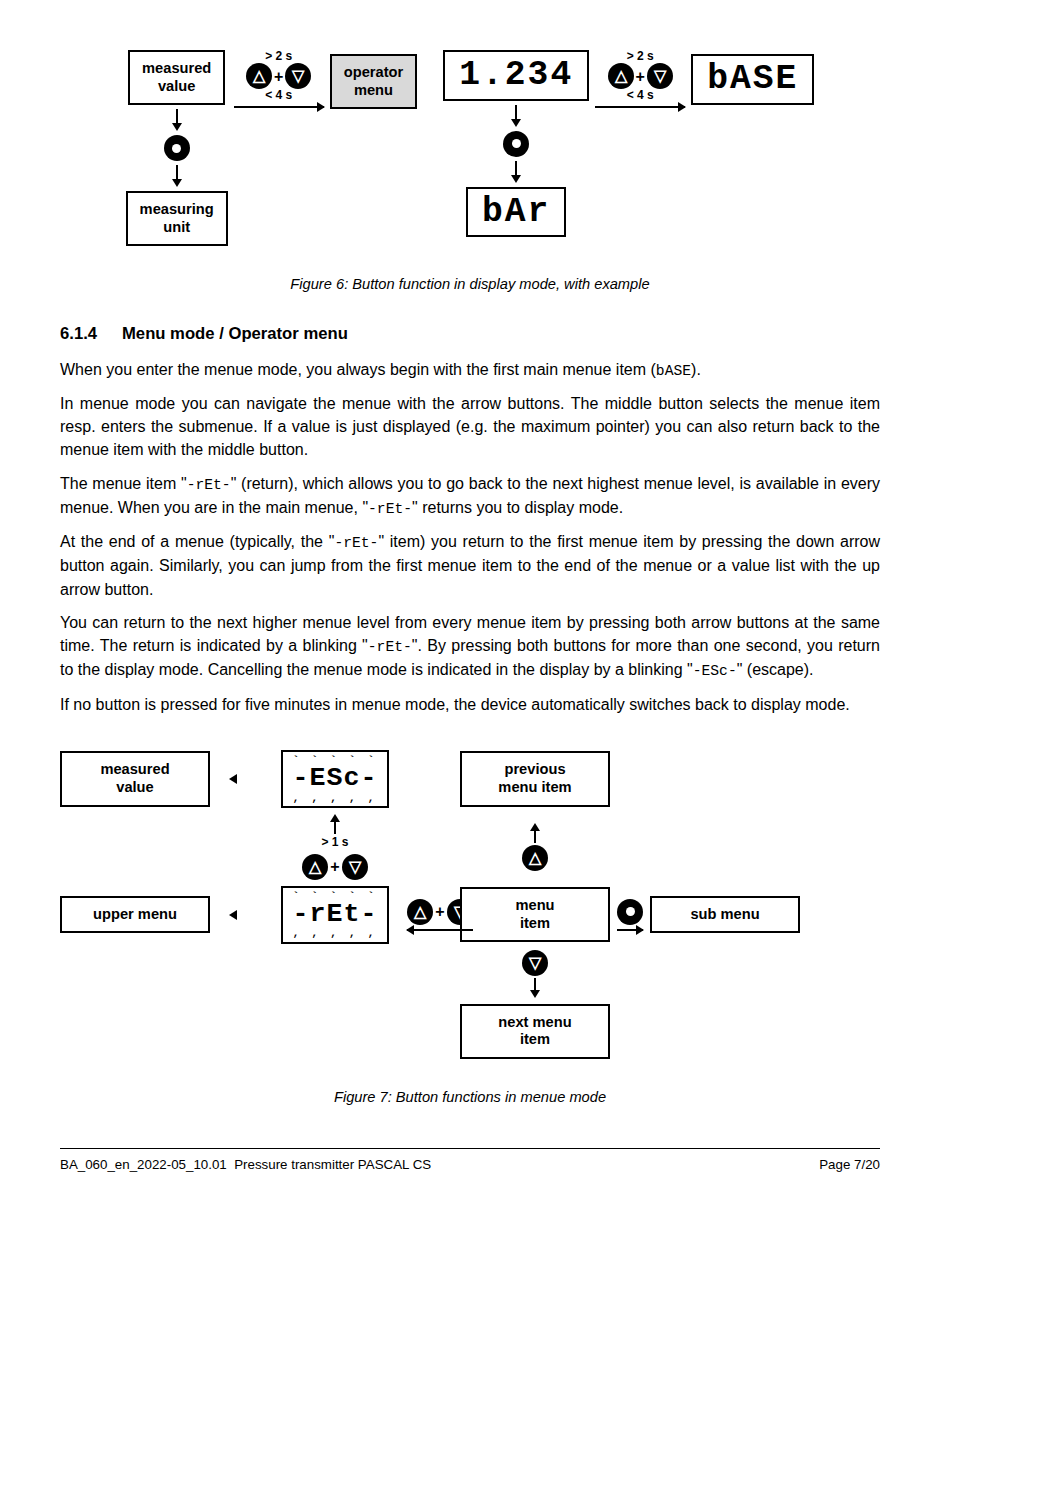measured
value
measuring
unit
> 2 s
△+▽
< 4 s
operator
menu
1.234
bAr
> 2 s
△+▽
< 4 s
bASE
Figure 6: Button function in display mode, with example
6.1.4 Menu mode / Operator menu
When you enter the menue mode, you always begin with the first main menue item (bASE).
In menue mode you can navigate the menue with the arrow buttons. The middle button selects the menue item resp. enters the submenue. If a value is just displayed (e.g. the maximum pointer) you can also return back to the menue item with the middle button.
The menue item "-rEt-" (return), which allows you to go back to the next highest menue level, is available in every menue. When you are in the main menue, "-rEt-" returns you to display mode.
At the end of a menue (typically, the "-rEt-" item) you return to the first menue item by pressing the down arrow button again. Similarly, you can jump from the first menue item to the end of the menue or a value list with the up arrow button.
You can return to the next higher menue level from every menue item by pressing both arrow buttons at the same time. The return is indicated by a blinking "-rEt-". By pressing both buttons for more than one second, you return to the display mode. Cancelling the menue mode is indicated in the display by a blinking "-ESc-" (escape).
If no button is pressed for five minutes in menue mode, the device automatically switches back to display mode.
measured
value
` ` ` ` ` -ESc- , , , , ,
previous
menu item
> 1 s
△+▽
△
upper menu
` ` ` ` ` -rEt- , , , , ,
△+▽
menu
item
sub menu
▽
next menu
item
Figure 7: Button functions in menue mode
BA_060_en_2022-05_10.01 Pressure transmitter PASCAL CS Page 7/20